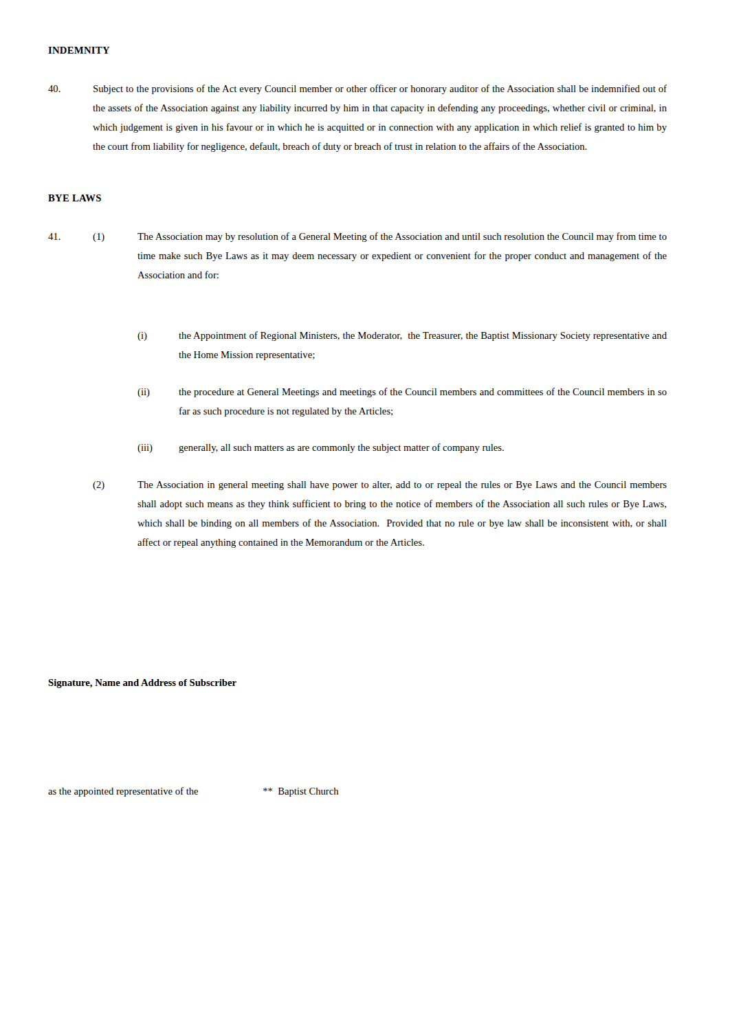INDEMNITY
40.
Subject to the provisions of the Act every Council member or other officer or honorary auditor of the Association shall be indemnified out of the assets of the Association against any liability incurred by him in that capacity in defending any proceedings, whether civil or criminal, in which judgement is given in his favour or in which he is acquitted or in connection with any application in which relief is granted to him by the court from liability for negligence, default, breach of duty or breach of trust in relation to the affairs of the Association.
BYE LAWS
41.
(1)
The Association may by resolution of a General Meeting of the Association and until such resolution the Council may from time to time make such Bye Laws as it may deem necessary or expedient or convenient for the proper conduct and management of the Association and for:
(i)
the Appointment of Regional Ministers, the Moderator, the Treasurer, the Baptist Missionary Society representative and the Home Mission representative;
(ii)
the procedure at General Meetings and meetings of the Council members and committees of the Council members in so far as such procedure is not regulated by the Articles;
(iii)
generally, all such matters as are commonly the subject matter of company rules.
(2)
The Association in general meeting shall have power to alter, add to or repeal the rules or Bye Laws and the Council members shall adopt such means as they think sufficient to bring to the notice of members of the Association all such rules or Bye Laws, which shall be binding on all members of the Association. Provided that no rule or bye law shall be inconsistent with, or shall affect or repeal anything contained in the Memorandum or the Articles.
Signature, Name and Address of Subscriber
as the appointed representative of the ** Baptist Church